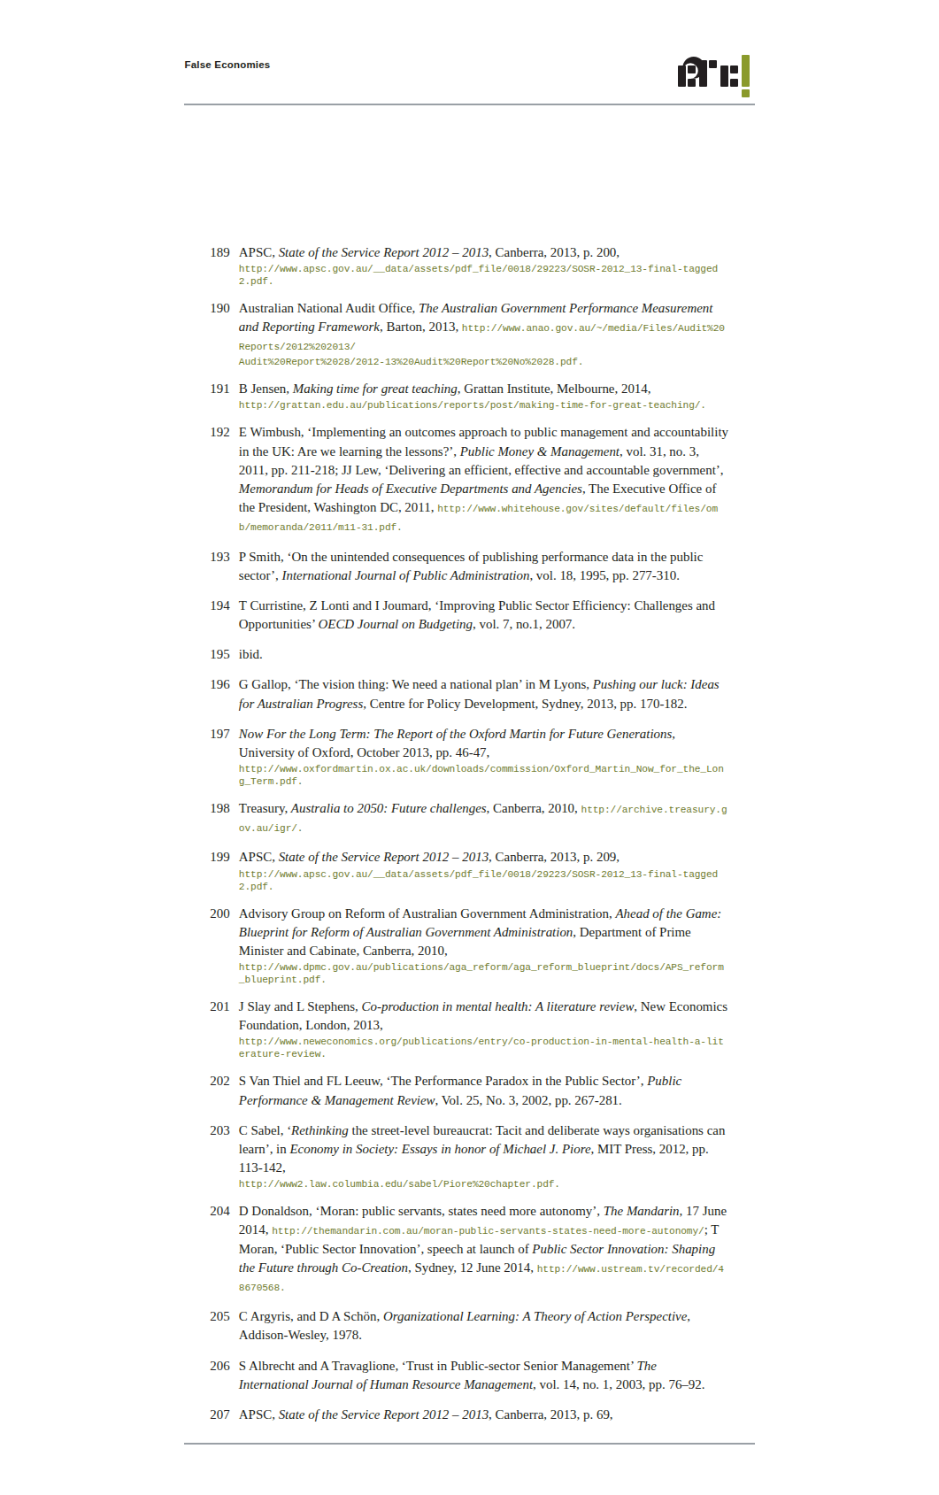False Economies
189
APSC, State of the Service Report 2012 – 2013, Canberra, 2013, p. 200, http://www.apsc.gov.au/__data/assets/pdf_file/0018/29223/SOSR-2012_13-final-tagged2.pdf.
190
Australian National Audit Office, The Australian Government Performance Measurement and Reporting Framework, Barton, 2013, http://www.anao.gov.au/~/media/Files/Audit%20Reports/2012%202013/ Audit%20Report%2028/2012-13%20Audit%20Report%20No%2028.pdf.
191
B Jensen, Making time for great teaching, Grattan Institute, Melbourne, 2014, http://grattan.edu.au/publications/reports/post/making-time-for-great-teaching/.
192
E Wimbush, ‘Implementing an outcomes approach to public management and accountability in the UK: Are we learning the lessons?’, Public Money & Management, vol. 31, no. 3, 2011, pp. 211-218; JJ Lew, ‘Delivering an efficient, effective and accountable government’, Memorandum for Heads of Executive Departments and Agencies, The Executive Office of the President, Washington DC, 2011, http://www.whitehouse.gov/sites/default/files/omb/memoranda/2011/m11-31.pdf.
193
P Smith, ‘On the unintended consequences of publishing performance data in the public sector’, International Journal of Public Administration, vol. 18, 1995, pp. 277-310.
194
T Curristine, Z Lonti and I Joumard, ‘Improving Public Sector Efficiency: Challenges and Opportunities’ OECD Journal on Budgeting, vol. 7, no.1, 2007.
195
ibid.
196
G Gallop, ‘The vision thing: We need a national plan’ in M Lyons, Pushing our luck: Ideas for Australian Progress, Centre for Policy Development, Sydney, 2013, pp. 170-182.
197
Now For the Long Term: The Report of the Oxford Martin for Future Generations, University of Oxford, October 2013, pp. 46-47, http://www.oxfordmartin.ox.ac.uk/downloads/commission/Oxford_Martin_Now_for_the_Long_Term.pdf.
198
Treasury, Australia to 2050: Future challenges, Canberra, 2010, http://archive.treasury.gov.au/igr/.
199
APSC, State of the Service Report 2012 – 2013, Canberra, 2013, p. 209, http://www.apsc.gov.au/__data/assets/pdf_file/0018/29223/SOSR-2012_13-final-tagged2.pdf.
200
Advisory Group on Reform of Australian Government Administration, Ahead of the Game: Blueprint for Reform of Australian Government Administration, Department of Prime Minister and Cabinate, Canberra, 2010, http://www.dpmc.gov.au/publications/aga_reform/aga_reform_blueprint/docs/APS_reform_blueprint.pdf.
201
J Slay and L Stephens, Co-production in mental health: A literature review, New Economics Foundation, London, 2013, http://www.neweconomics.org/publications/entry/co-production-in-mental-health-a-literature-review.
202
S Van Thiel and FL Leeuw, ‘The Performance Paradox in the Public Sector’, Public Performance & Management Review, Vol. 25, No. 3, 2002, pp. 267-281.
203
C Sabel, ‘Rethinking the street-level bureaucrat: Tacit and deliberate ways organisations can learn’, in Economy in Society: Essays in honor of Michael J. Piore, MIT Press, 2012, pp. 113-142, http://www2.law.columbia.edu/sabel/Piore%20chapter.pdf.
204
D Donaldson, ‘Moran: public servants, states need more autonomy’, The Mandarin, 17 June 2014, http://themandarin.com.au/moran-public-servants-states-need-more-autonomy/; T Moran, ‘Public Sector Innovation’, speech at launch of Public Sector Innovation: Shaping the Future through Co-Creation, Sydney, 12 June 2014, http://www.ustream.tv/recorded/48670568.
205
C Argyris, and D A Schön, Organizational Learning: A Theory of Action Perspective, Addison-Wesley, 1978.
206
S Albrecht and A Travaglione, ‘Trust in Public-sector Senior Management’ The International Journal of Human Resource Management, vol. 14, no. 1, 2003, pp. 76–92.
207
APSC, State of the Service Report 2012 – 2013, Canberra, 2013, p. 69,